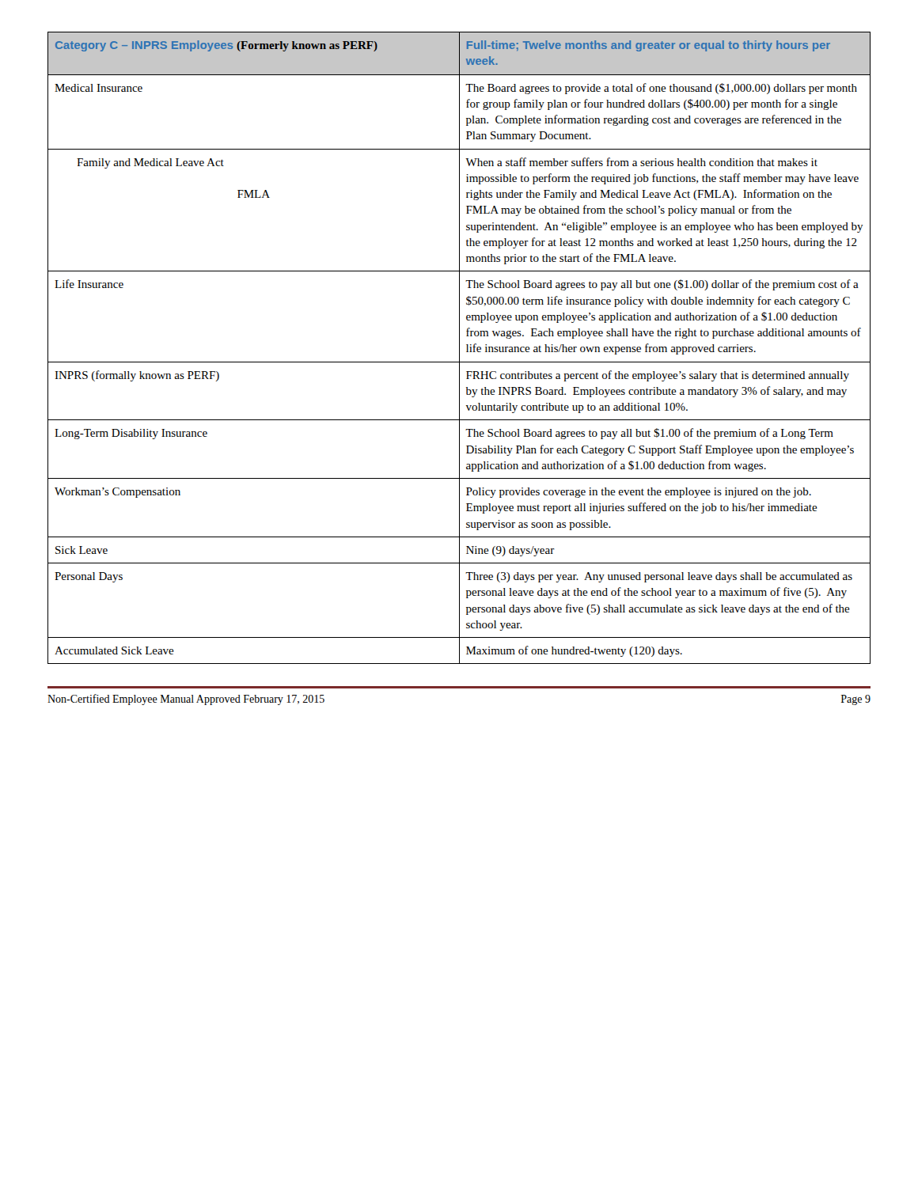| Category C – INPRS Employees (Formerly known as PERF) | Full-time; Twelve months and greater or equal to thirty hours per week. |
| --- | --- |
| Medical Insurance | The Board agrees to provide a total of one thousand ($1,000.00) dollars per month for group family plan or four hundred dollars ($400.00) per month for a single plan. Complete information regarding cost and coverages are referenced in the Plan Summary Document. |
| Family and Medical Leave Act FMLA | When a staff member suffers from a serious health condition that makes it impossible to perform the required job functions, the staff member may have leave rights under the Family and Medical Leave Act (FMLA). Information on the FMLA may be obtained from the school’s policy manual or from the superintendent. An “eligible” employee is an employee who has been employed by the employer for at least 12 months and worked at least 1,250 hours, during the 12 months prior to the start of the FMLA leave. |
| Life Insurance | The School Board agrees to pay all but one ($1.00) dollar of the premium cost of a $50,000.00 term life insurance policy with double indemnity for each category C employee upon employee’s application and authorization of a $1.00 deduction from wages. Each employee shall have the right to purchase additional amounts of life insurance at his/her own expense from approved carriers. |
| INPRS (formally known as PERF) | FRHC contributes a percent of the employee’s salary that is determined annually by the INPRS Board. Employees contribute a mandatory 3% of salary, and may voluntarily contribute up to an additional 10%. |
| Long-Term Disability Insurance | The School Board agrees to pay all but $1.00 of the premium of a Long Term Disability Plan for each Category C Support Staff Employee upon the employee’s application and authorization of a $1.00 deduction from wages. |
| Workman’s Compensation | Policy provides coverage in the event the employee is injured on the job. Employee must report all injuries suffered on the job to his/her immediate supervisor as soon as possible. |
| Sick Leave | Nine (9) days/year |
| Personal Days | Three (3) days per year. Any unused personal leave days shall be accumulated as personal leave days at the end of the school year to a maximum of five (5). Any personal days above five (5) shall accumulate as sick leave days at the end of the school year. |
| Accumulated Sick Leave | Maximum of one hundred-twenty (120) days. |
Non-Certified Employee Manual Approved February 17, 2015 Page 9